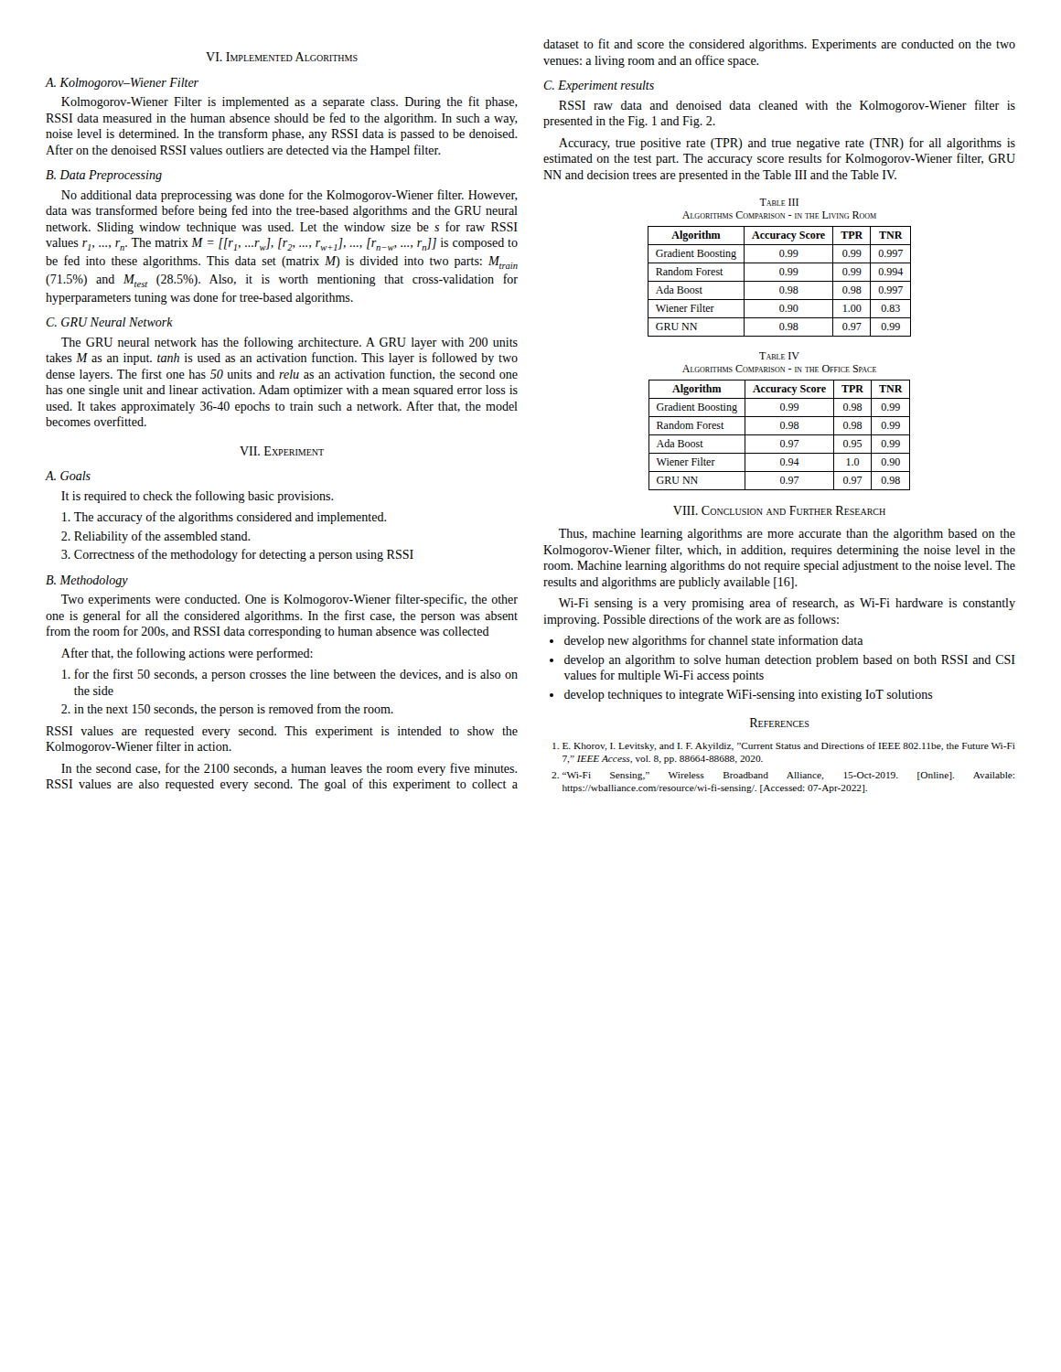VI. Implemented Algorithms
A. Kolmogorov–Wiener Filter
Kolmogorov-Wiener Filter is implemented as a separate class. During the fit phase, RSSI data measured in the human absence should be fed to the algorithm. In such a way, noise level is determined. In the transform phase, any RSSI data is passed to be denoised. After on the denoised RSSI values outliers are detected via the Hampel filter.
B. Data Preprocessing
No additional data preprocessing was done for the Kolmogorov-Wiener filter. However, data was transformed before being fed into the tree-based algorithms and the GRU neural network. Sliding window technique was used. Let the window size be s for raw RSSI values r1, ..., rn. The matrix M = [[r1, ...rw], [r2, ..., rw+1], ..., [rn−w, ..., rn]] is composed to be fed into these algorithms. This data set (matrix M) is divided into two parts: Mtrain (71.5%) and Mtest (28.5%). Also, it is worth mentioning that cross-validation for hyperparameters tuning was done for tree-based algorithms.
C. GRU Neural Network
The GRU neural network has the following architecture. A GRU layer with 200 units takes M as an input. tanh is used as an activation function. This layer is followed by two dense layers. The first one has 50 units and relu as an activation function, the second one has one single unit and linear activation. Adam optimizer with a mean squared error loss is used. It takes approximately 36-40 epochs to train such a network. After that, the model becomes overfitted.
VII. Experiment
A. Goals
It is required to check the following basic provisions.
The accuracy of the algorithms considered and implemented.
Reliability of the assembled stand.
Correctness of the methodology for detecting a person using RSSI
B. Methodology
Two experiments were conducted. One is Kolmogorov-Wiener filter-specific, the other one is general for all the considered algorithms. In the first case, the person was absent from the room for 200s, and RSSI data corresponding to human absence was collected
After that, the following actions were performed:
for the first 50 seconds, a person crosses the line between the devices, and is also on the side
in the next 150 seconds, the person is removed from the room.
RSSI values are requested every second. This experiment is intended to show the Kolmogorov-Wiener filter in action.
In the second case, for the 2100 seconds, a human leaves the room every five minutes. RSSI values are also requested every second. The goal of this experiment to collect a dataset to fit and score the considered algorithms. Experiments are conducted on the two venues: a living room and an office space.
C. Experiment results
RSSI raw data and denoised data cleaned with the Kolmogorov-Wiener filter is presented in the Fig. 1 and Fig. 2.
Accuracy, true positive rate (TPR) and true negative rate (TNR) for all algorithms is estimated on the test part. The accuracy score results for Kolmogorov-Wiener filter, GRU NN and decision trees are presented in the Table III and the Table IV.
Table III Algorithms Comparison - in the Living Room
| Algorithm | Accuracy Score | TPR | TNR |
| --- | --- | --- | --- |
| Gradient Boosting | 0.99 | 0.99 | 0.997 |
| Random Forest | 0.99 | 0.99 | 0.994 |
| Ada Boost | 0.98 | 0.98 | 0.997 |
| Wiener Filter | 0.90 | 1.00 | 0.83 |
| GRU NN | 0.98 | 0.97 | 0.99 |
Table IV Algorithms Comparison - in the Office Space
| Algorithm | Accuracy Score | TPR | TNR |
| --- | --- | --- | --- |
| Gradient Boosting | 0.99 | 0.98 | 0.99 |
| Random Forest | 0.98 | 0.98 | 0.99 |
| Ada Boost | 0.97 | 0.95 | 0.99 |
| Wiener Filter | 0.94 | 1.0 | 0.90 |
| GRU NN | 0.97 | 0.97 | 0.98 |
VIII. Conclusion and Further Research
Thus, machine learning algorithms are more accurate than the algorithm based on the Kolmogorov-Wiener filter, which, in addition, requires determining the noise level in the room. Machine learning algorithms do not require special adjustment to the noise level. The results and algorithms are publicly available [16].
Wi-Fi sensing is a very promising area of research, as Wi-Fi hardware is constantly improving. Possible directions of the work are as follows:
develop new algorithms for channel state information data
develop an algorithm to solve human detection problem based on both RSSI and CSI values for multiple Wi-Fi access points
develop techniques to integrate WiFi-sensing into existing IoT solutions
References
E. Khorov, I. Levitsky, and I. F. Akyildiz, ”Current Status and Directions of IEEE 802.11be, the Future Wi-Fi 7,” IEEE Access, vol. 8, pp. 88664-88688, 2020.
“Wi-Fi Sensing,” Wireless Broadband Alliance, 15-Oct-2019. [Online]. Available: https://wballiance.com/resource/wi-fi-sensing/. [Accessed: 07-Apr-2022].